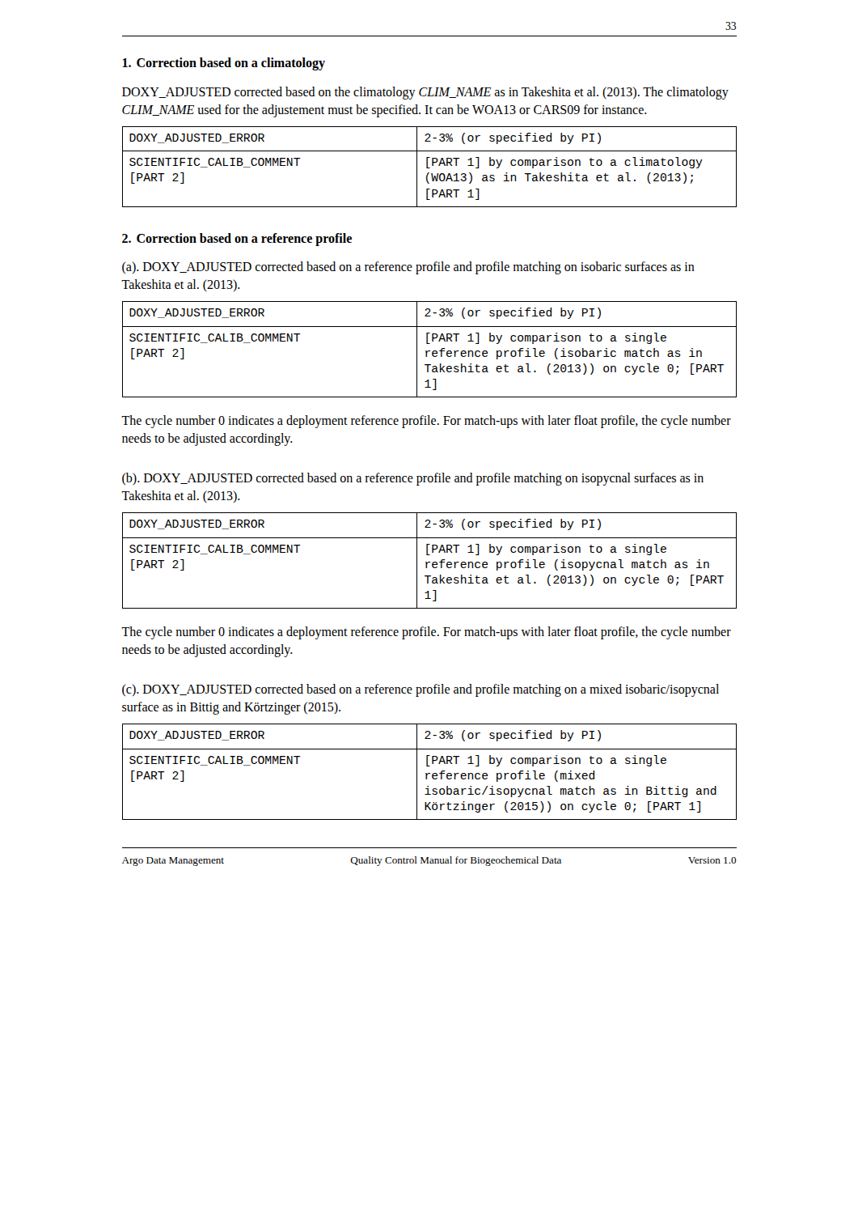33
1. Correction based on a climatology
DOXY_ADJUSTED corrected based on the climatology CLIM_NAME as in Takeshita et al. (2013). The climatology CLIM_NAME used for the adjustement must be specified. It can be WOA13 or CARS09 for instance.
| DOXY_ADJUSTED_ERROR | 2-3% (or specified by PI) |
| SCIENTIFIC_CALIB_COMMENT [PART 2] | [PART 1] by comparison to a climatology (WOA13) as in Takeshita et al. (2013); [PART 1] |
2. Correction based on a reference profile
(a). DOXY_ADJUSTED corrected based on a reference profile and profile matching on isobaric surfaces as in Takeshita et al. (2013).
| DOXY_ADJUSTED_ERROR | 2-3% (or specified by PI) |
| SCIENTIFIC_CALIB_COMMENT [PART 2] | [PART 1] by comparison to a single reference profile (isobaric match as in Takeshita et al. (2013)) on cycle 0; [PART 1] |
The cycle number 0 indicates a deployment reference profile. For match-ups with later float profile, the cycle number needs to be adjusted accordingly.
(b). DOXY_ADJUSTED corrected based on a reference profile and profile matching on isopycnal surfaces as in Takeshita et al. (2013).
| DOXY_ADJUSTED_ERROR | 2-3% (or specified by PI) |
| SCIENTIFIC_CALIB_COMMENT [PART 2] | [PART 1] by comparison to a single reference profile (isopycnal match as in Takeshita et al. (2013)) on cycle 0; [PART 1] |
The cycle number 0 indicates a deployment reference profile. For match-ups with later float profile, the cycle number needs to be adjusted accordingly.
(c). DOXY_ADJUSTED corrected based on a reference profile and profile matching on a mixed isobaric/isopycnal surface as in Bittig and Körtzinger (2015).
| DOXY_ADJUSTED_ERROR | 2-3% (or specified by PI) |
| SCIENTIFIC_CALIB_COMMENT [PART 2] | [PART 1] by comparison to a single reference profile (mixed isobaric/isopycnal match as in Bittig and Körtzinger (2015)) on cycle 0; [PART 1] |
Argo Data Management Quality Control Manual for Biogeochemical Data Version 1.0